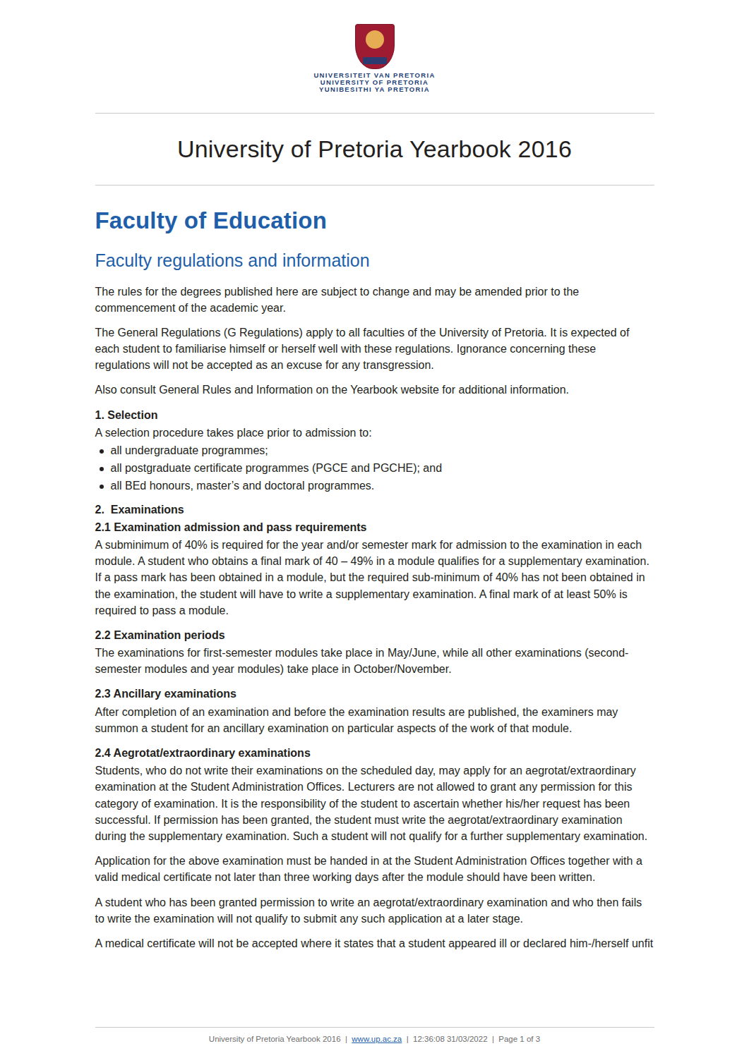Universiteit van Pretoria University of Pretoria Yunibesithi ya Pretoria
University of Pretoria Yearbook 2016
Faculty of Education
Faculty regulations and information
The rules for the degrees published here are subject to change and may be amended prior to the commencement of the academic year.
The General Regulations (G Regulations) apply to all faculties of the University of Pretoria. It is expected of each student to familiarise himself or herself well with these regulations. Ignorance concerning these regulations will not be accepted as an excuse for any transgression.
Also consult General Rules and Information on the Yearbook website for additional information.
1. Selection
A selection procedure takes place prior to admission to:
all undergraduate programmes;
all postgraduate certificate programmes (PGCE and PGCHE); and
all BEd honours, master’s and doctoral programmes.
2. Examinations
2.1 Examination admission and pass requirements
A subminimum of 40% is required for the year and/or semester mark for admission to the examination in each module. A student who obtains a final mark of 40 – 49% in a module qualifies for a supplementary examination. If a pass mark has been obtained in a module, but the required sub-minimum of 40% has not been obtained in the examination, the student will have to write a supplementary examination. A final mark of at least 50% is required to pass a module.
2.2 Examination periods
The examinations for first-semester modules take place in May/June, while all other examinations (second-semester modules and year modules) take place in October/November.
2.3 Ancillary examinations
After completion of an examination and before the examination results are published, the examiners may summon a student for an ancillary examination on particular aspects of the work of that module.
2.4 Aegrotat/extraordinary examinations
Students, who do not write their examinations on the scheduled day, may apply for an aegrotat/extraordinary examination at the Student Administration Offices. Lecturers are not allowed to grant any permission for this category of examination. It is the responsibility of the student to ascertain whether his/her request has been successful. If permission has been granted, the student must write the aegrotat/extraordinary examination during the supplementary examination. Such a student will not qualify for a further supplementary examination.
Application for the above examination must be handed in at the Student Administration Offices together with a valid medical certificate not later than three working days after the module should have been written.
A student who has been granted permission to write an aegrotat/extraordinary examination and who then fails to write the examination will not qualify to submit any such application at a later stage.
A medical certificate will not be accepted where it states that a student appeared ill or declared him-/herself unfit
University of Pretoria Yearbook 2016 | www.up.ac.za | 12:36:08 31/03/2022 | Page 1 of 3